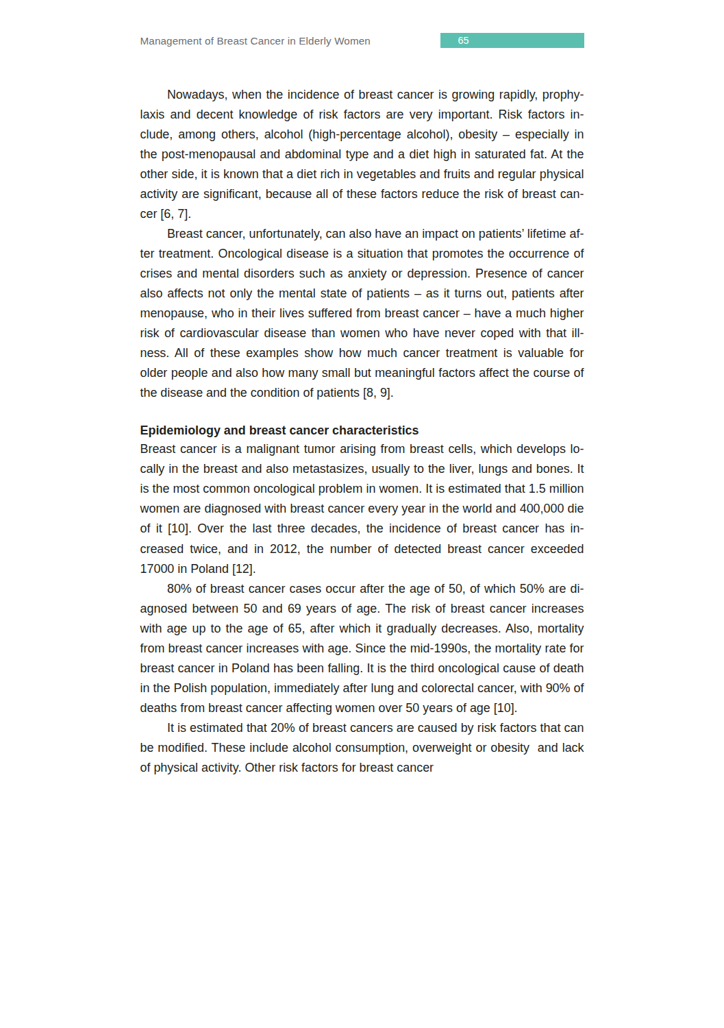Management of Breast Cancer in Elderly Women 65
Nowadays, when the incidence of breast cancer is growing rapidly, prophylaxis and decent knowledge of risk factors are very important. Risk factors include, among others, alcohol (high-percentage alcohol), obesity – especially in the post-menopausal and abdominal type and a diet high in saturated fat. At the other side, it is known that a diet rich in vegetables and fruits and regular physical activity are significant, because all of these factors reduce the risk of breast cancer [6, 7].
Breast cancer, unfortunately, can also have an impact on patients’ lifetime after treatment. Oncological disease is a situation that promotes the occurrence of crises and mental disorders such as anxiety or depression. Presence of cancer also affects not only the mental state of patients – as it turns out, patients after menopause, who in their lives suffered from breast cancer – have a much higher risk of cardiovascular disease than women who have never coped with that illness. All of these examples show how much cancer treatment is valuable for older people and also how many small but meaningful factors affect the course of the disease and the condition of patients [8, 9].
Epidemiology and breast cancer characteristics
Breast cancer is a malignant tumor arising from breast cells, which develops locally in the breast and also metastasizes, usually to the liver, lungs and bones. It is the most common oncological problem in women. It is estimated that 1.5 million women are diagnosed with breast cancer every year in the world and 400,000 die of it [10]. Over the last three decades, the incidence of breast cancer has increased twice, and in 2012, the number of detected breast cancer exceeded 17000 in Poland [12].
80% of breast cancer cases occur after the age of 50, of which 50% are diagnosed between 50 and 69 years of age. The risk of breast cancer increases with age up to the age of 65, after which it gradually decreases. Also, mortality from breast cancer increases with age. Since the mid-1990s, the mortality rate for breast cancer in Poland has been falling. It is the third oncological cause of death in the Polish population, immediately after lung and colorectal cancer, with 90% of deaths from breast cancer affecting women over 50 years of age [10].
It is estimated that 20% of breast cancers are caused by risk factors that can be modified. These include alcohol consumption, overweight or obesity and lack of physical activity. Other risk factors for breast cancer